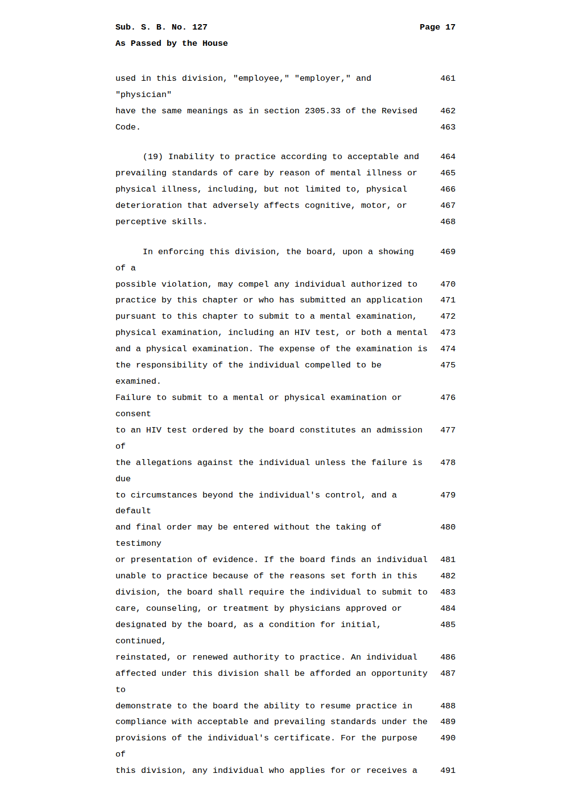Sub. S. B. No. 127 As Passed by the House
Page 17
used in this division, "employee," "employer," and "physician"461 have the same meanings as in section 2305.33 of the Revised 462 Code. 463
(19) Inability to practice according to acceptable and 464 prevailing standards of care by reason of mental illness or 465 physical illness, including, but not limited to, physical 466 deterioration that adversely affects cognitive, motor, or 467 perceptive skills. 468
In enforcing this division, the board, upon a showing of a 469 possible violation, may compel any individual authorized to 470 practice by this chapter or who has submitted an application 471 pursuant to this chapter to submit to a mental examination, 472 physical examination, including an HIV test, or both a mental 473 and a physical examination. The expense of the examination is 474 the responsibility of the individual compelled to be examined. 475 Failure to submit to a mental or physical examination or consent 476 to an HIV test ordered by the board constitutes an admission of 477 the allegations against the individual unless the failure is due 478 to circumstances beyond the individual's control, and a default 479 and final order may be entered without the taking of testimony 480 or presentation of evidence. If the board finds an individual 481 unable to practice because of the reasons set forth in this 482 division, the board shall require the individual to submit to 483 care, counseling, or treatment by physicians approved or 484 designated by the board, as a condition for initial, continued, 485 reinstated, or renewed authority to practice. An individual 486 affected under this division shall be afforded an opportunity to 487 demonstrate to the board the ability to resume practice in 488 compliance with acceptable and prevailing standards under the 489 provisions of the individual's certificate. For the purpose of 490 this division, any individual who applies for or receives a 491